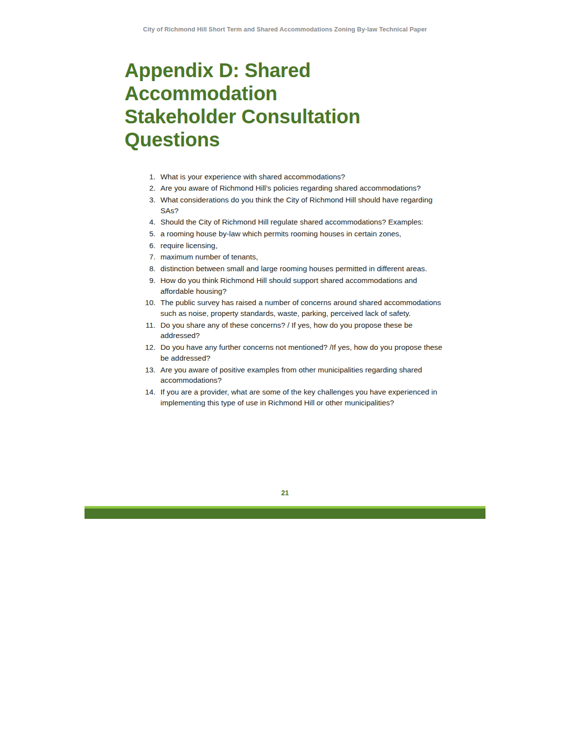City of Richmond Hill Short Term and Shared Accommodations Zoning By-law Technical Paper
Appendix D: Shared Accommodation
Stakeholder Consultation Questions
What is your experience with shared accommodations?
Are you aware of Richmond Hill’s policies regarding shared accommodations?
What considerations do you think the City of Richmond Hill should have regarding SAs?
Should the City of Richmond Hill regulate shared accommodations? Examples:
a rooming house by-law which permits rooming houses in certain zones,
require licensing,
maximum number of tenants,
distinction between small and large rooming houses permitted in different areas.
How do you think Richmond Hill should support shared accommodations and affordable housing?
The public survey has raised a number of concerns around shared accommodations such as noise, property standards, waste, parking, perceived lack of safety.
Do you share any of these concerns? / If yes, how do you propose these be addressed?
Do you have any further concerns not mentioned? /If yes, how do you propose these be addressed?
Are you aware of positive examples from other municipalities regarding shared accommodations?
If you are a provider, what are some of the key challenges you have experienced in implementing this type of use in Richmond Hill or other municipalities?
21